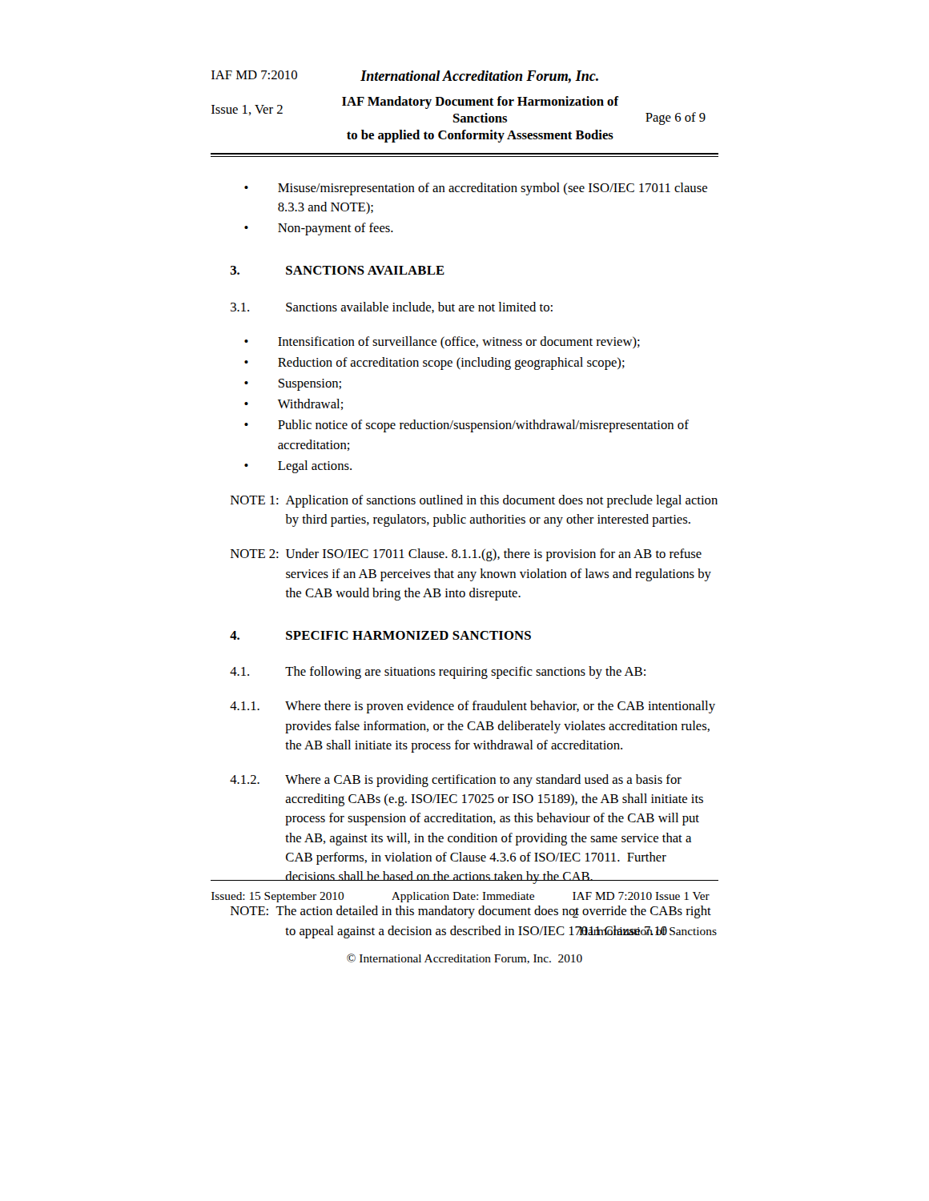IAF MD 7:2010
International Accreditation Forum, Inc.
Issue 1, Ver 2
IAF Mandatory Document for Harmonization of Sanctions
to be applied to Conformity Assessment Bodies
Page 6 of 9
Misuse/misrepresentation of an accreditation symbol (see ISO/IEC 17011 clause 8.3.3 and NOTE);
Non-payment of fees.
3.
SANCTIONS AVAILABLE
3.1.
Sanctions available include, but are not limited to:
Intensification of surveillance (office, witness or document review);
Reduction of accreditation scope (including geographical scope);
Suspension;
Withdrawal;
Public notice of scope reduction/suspension/withdrawal/misrepresentation of accreditation;
Legal actions.
NOTE 1:
Application of sanctions outlined in this document does not preclude legal action by third parties, regulators, public authorities or any other interested parties.
NOTE 2:
Under ISO/IEC 17011 Clause. 8.1.1.(g), there is provision for an AB to refuse services if an AB perceives that any known violation of laws and regulations by the CAB would bring the AB into disrepute.
4.
SPECIFIC HARMONIZED SANCTIONS
4.1.
The following are situations requiring specific sanctions by the AB:
4.1.1.
Where there is proven evidence of fraudulent behavior, or the CAB intentionally provides false information, or the CAB deliberately violates accreditation rules, the AB shall initiate its process for withdrawal of accreditation.
4.1.2.
Where a CAB is providing certification to any standard used as a basis for accrediting CABs (e.g. ISO/IEC 17025 or ISO 15189), the AB shall initiate its process for suspension of accreditation, as this behaviour of the CAB will put the AB, against its will, in the condition of providing the same service that a CAB performs, in violation of Clause 4.3.6 of ISO/IEC 17011. Further decisions shall be based on the actions taken by the CAB.
NOTE: The action detailed in this mandatory document does not override the CABs right to appeal against a decision as described in ISO/IEC 17011 Clause 7.10
Issued: 15 September 2010
Application Date: Immediate
IAF MD 7:2010 Issue 1 Ver 2 Harmonization of Sanctions
© International Accreditation Forum, Inc. 2010